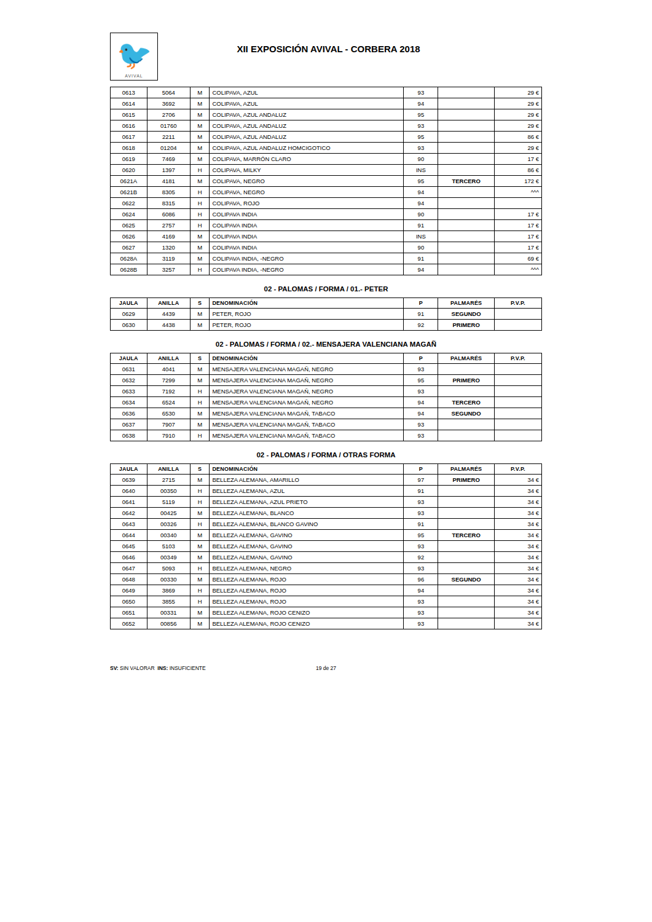🐦
AVIVAL
XII EXPOSICIÓN AVIVAL - CORBERA 2018
| 0613 | 5064 | M | COLIPAVA, AZUL | 93 | | 29 € |
| 0614 | 3692 | M | COLIPAVA, AZUL | 94 | | 29 € |
| 0615 | 2706 | M | COLIPAVA, AZUL ANDALUZ | 95 | | 29 € |
| 0616 | 01760 | M | COLIPAVA, AZUL ANDALUZ | 93 | | 29 € |
| 0617 | 2211 | M | COLIPAVA, AZUL ANDALUZ | 95 | | 86 € |
| 0618 | 01204 | M | COLIPAVA, AZUL ANDALUZ HOMCIGOTICO | 93 | | 29 € |
| 0619 | 7469 | M | COLIPAVA, MARRÓN CLARO | 90 | | 17 € |
| 0620 | 1397 | H | COLIPAVA, MILKY | INS | | 86 € |
| 0621A | 4181 | M | COLIPAVA, NEGRO | 95 | TERCERO | 172 € |
| 0621B | 8305 | H | COLIPAVA, NEGRO | 94 | | ^^^ |
| 0622 | 8315 | H | COLIPAVA, ROJO | 94 | | |
| 0624 | 6086 | H | COLIPAVA INDIA | 90 | | 17 € |
| 0625 | 2757 | H | COLIPAVA INDIA | 91 | | 17 € |
| 0626 | 4169 | M | COLIPAVA INDIA | INS | | 17 € |
| 0627 | 1320 | M | COLIPAVA INDIA | 90 | | 17 € |
| 0628A | 3119 | M | COLIPAVA INDIA, -NEGRO | 91 | | 69 € |
| 0628B | 3257 | H | COLIPAVA INDIA, -NEGRO | 94 | | ^^^ |
02 - PALOMAS / FORMA / 01.- PETER
| JAULA | ANILLA | S | DENOMINACIÓN | P | PALMARÉS | P.V.P. |
| --- | --- | --- | --- | --- | --- | --- |
| 0629 | 4439 | M | PETER, ROJO | 91 | SEGUNDO | |
| 0630 | 4438 | M | PETER, ROJO | 92 | PRIMERO | |
02 - PALOMAS / FORMA / 02.- MENSAJERA VALENCIANA MAGAÑ
| JAULA | ANILLA | S | DENOMINACIÓN | P | PALMARÉS | P.V.P. |
| --- | --- | --- | --- | --- | --- | --- |
| 0631 | 4041 | M | MENSAJERA VALENCIANA MAGAÑ, NEGRO | 93 | | |
| 0632 | 7299 | M | MENSAJERA VALENCIANA MAGAÑ, NEGRO | 95 | PRIMERO | |
| 0633 | 7192 | H | MENSAJERA VALENCIANA MAGAÑ, NEGRO | 93 | | |
| 0634 | 6524 | H | MENSAJERA VALENCIANA MAGAÑ, NEGRO | 94 | TERCERO | |
| 0636 | 6530 | M | MENSAJERA VALENCIANA MAGAÑ, TABACO | 94 | SEGUNDO | |
| 0637 | 7907 | M | MENSAJERA VALENCIANA MAGAÑ, TABACO | 93 | | |
| 0638 | 7910 | H | MENSAJERA VALENCIANA MAGAÑ, TABACO | 93 | | |
02 - PALOMAS / FORMA / OTRAS FORMA
| JAULA | ANILLA | S | DENOMINACIÓN | P | PALMARÉS | P.V.P. |
| --- | --- | --- | --- | --- | --- | --- |
| 0639 | 2715 | M | BELLEZA ALEMANA, AMARILLO | 97 | PRIMERO | 34 € |
| 0640 | 00350 | H | BELLEZA ALEMANA, AZUL | 91 | | 34 € |
| 0641 | 5119 | H | BELLEZA ALEMANA, AZUL PRIETO | 93 | | 34 € |
| 0642 | 00425 | M | BELLEZA ALEMANA, BLANCO | 93 | | 34 € |
| 0643 | 00326 | H | BELLEZA ALEMANA, BLANCO GAVINO | 91 | | 34 € |
| 0644 | 00340 | M | BELLEZA ALEMANA, GAVINO | 95 | TERCERO | 34 € |
| 0645 | 5103 | M | BELLEZA ALEMANA, GAVINO | 93 | | 34 € |
| 0646 | 00349 | M | BELLEZA ALEMANA, GAVINO | 92 | | 34 € |
| 0647 | 5093 | H | BELLEZA ALEMANA, NEGRO | 93 | | 34 € |
| 0648 | 00330 | M | BELLEZA ALEMANA, ROJO | 96 | SEGUNDO | 34 € |
| 0649 | 3869 | H | BELLEZA ALEMANA, ROJO | 94 | | 34 € |
| 0650 | 3855 | H | BELLEZA ALEMANA, ROJO | 93 | | 34 € |
| 0651 | 00331 | M | BELLEZA ALEMANA, ROJO CENIZO | 93 | | 34 € |
| 0652 | 00856 | M | BELLEZA ALEMANA, ROJO CENIZO | 93 | | 34 € |
SV: SIN VALORAR INS: INSUFICIENTE
19 de 27